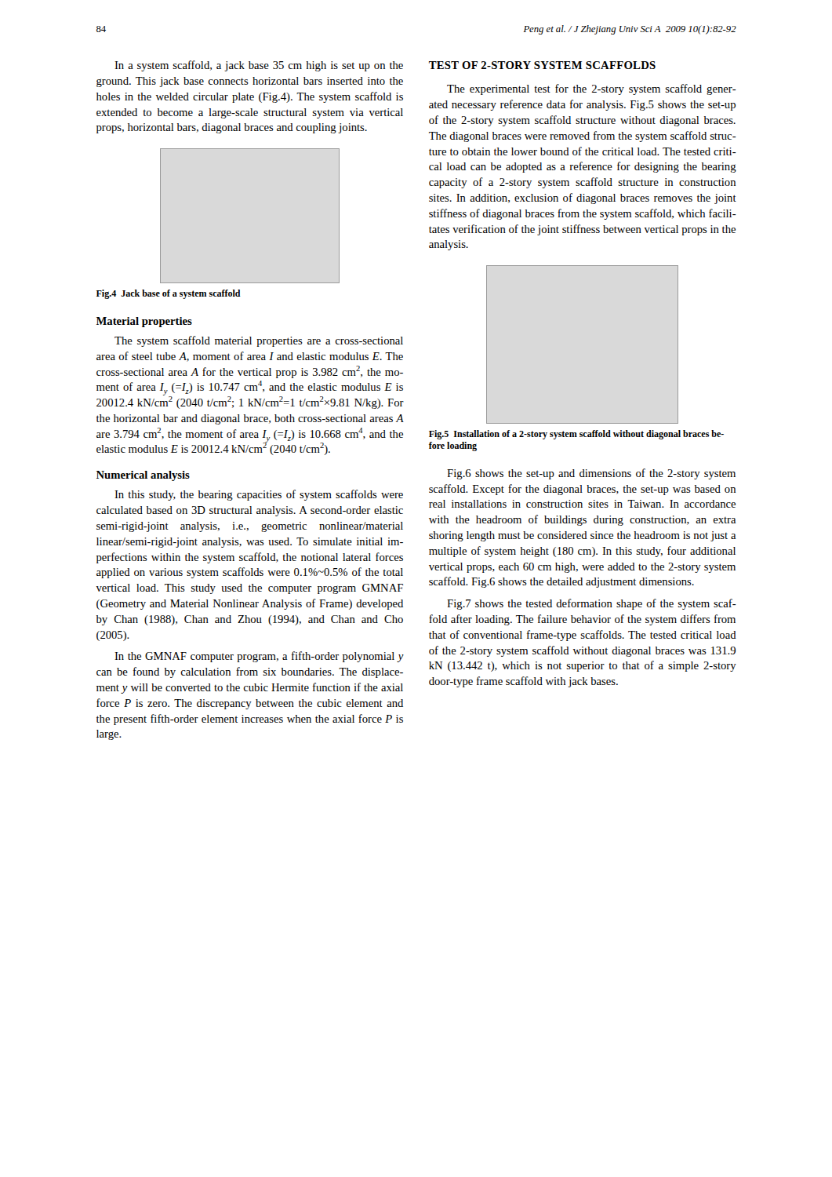84 Peng et al. / J Zhejiang Univ Sci A 2009 10(1):82-92
In a system scaffold, a jack base 35 cm high is set up on the ground. This jack base connects horizontal bars inserted into the holes in the welded circular plate (Fig.4). The system scaffold is extended to become a large-scale structural system via vertical props, horizontal bars, diagonal braces and coupling joints.
Fig.4 Jack base of a system scaffold
Material properties
The system scaffold material properties are a cross-sectional area of steel tube A, moment of area I and elastic modulus E. The cross-sectional area A for the vertical prop is 3.982 cm2, the moment of area Iy (=Iz) is 10.747 cm4, and the elastic modulus E is 20012.4 kN/cm2 (2040 t/cm2; 1 kN/cm2=1 t/cm2×9.81 N/kg). For the horizontal bar and diagonal brace, both cross-sectional areas A are 3.794 cm2, the moment of area Iy (=Iz) is 10.668 cm4, and the elastic modulus E is 20012.4 kN/cm2 (2040 t/cm2).
Numerical analysis
In this study, the bearing capacities of system scaffolds were calculated based on 3D structural analysis. A second-order elastic semi-rigid-joint analysis, i.e., geometric nonlinear/material linear/semi-rigid-joint analysis, was used. To simulate initial imperfections within the system scaffold, the notional lateral forces applied on various system scaffolds were 0.1%~0.5% of the total vertical load. This study used the computer program GMNAF (Geometry and Material Nonlinear Analysis of Frame) developed by Chan (1988), Chan and Zhou (1994), and Chan and Cho (2005).
In the GMNAF computer program, a fifth-order polynomial y can be found by calculation from six boundaries. The displacement y will be converted to the cubic Hermite function if the axial force P is zero. The discrepancy between the cubic element and the present fifth-order element increases when the axial force P is large.
Test of 2-story system scaffolds
The experimental test for the 2-story system scaffold generated necessary reference data for analysis. Fig.5 shows the set-up of the 2-story system scaffold structure without diagonal braces. The diagonal braces were removed from the system scaffold structure to obtain the lower bound of the critical load. The tested critical load can be adopted as a reference for designing the bearing capacity of a 2-story system scaffold structure in construction sites. In addition, exclusion of diagonal braces removes the joint stiffness of diagonal braces from the system scaffold, which facilitates verification of the joint stiffness between vertical props in the analysis.
Fig.5 Installation of a 2-story system scaffold without diagonal braces before loading
Fig.6 shows the set-up and dimensions of the 2-story system scaffold. Except for the diagonal braces, the set-up was based on real installations in construction sites in Taiwan. In accordance with the headroom of buildings during construction, an extra shoring length must be considered since the headroom is not just a multiple of system height (180 cm). In this study, four additional vertical props, each 60 cm high, were added to the 2-story system scaffold. Fig.6 shows the detailed adjustment dimensions.
Fig.7 shows the tested deformation shape of the system scaffold after loading. The failure behavior of the system differs from that of conventional frame-type scaffolds. The tested critical load of the 2-story system scaffold without diagonal braces was 131.9 kN (13.442 t), which is not superior to that of a simple 2-story door-type frame scaffold with jack bases.